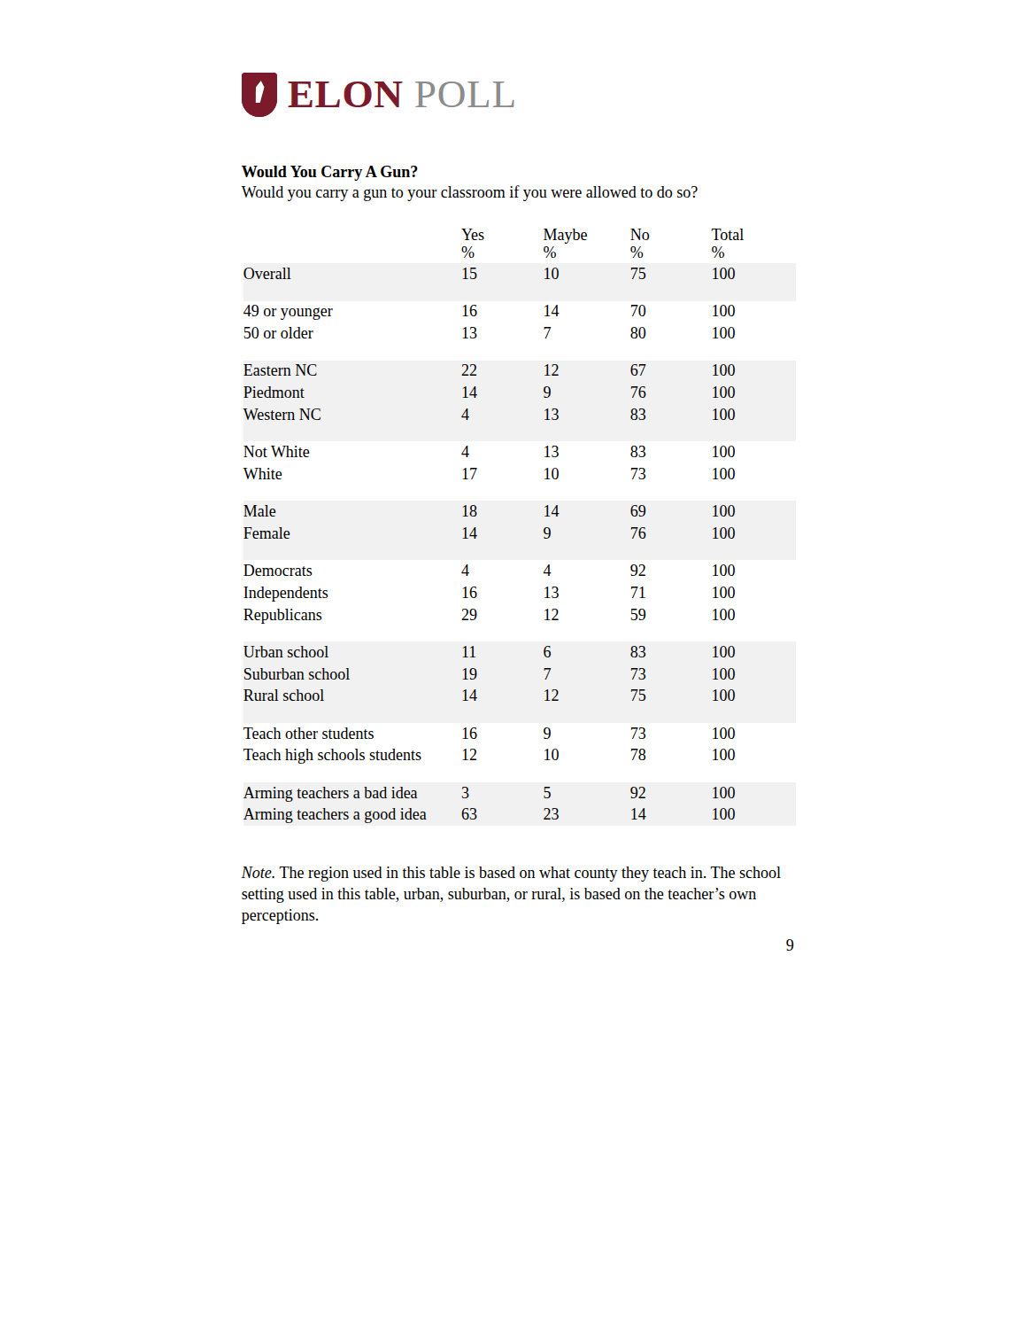ELON POLL
Would You Carry A Gun?
Would you carry a gun to your classroom if you were allowed to do so?
| | Yes % | Maybe % | No % | Total % |
| --- | --- | --- | --- | --- |
| Overall | 15 | 10 | 75 | 100 |
| 49 or younger | 16 | 14 | 70 | 100 |
| 50 or older | 13 | 7 | 80 | 100 |
| Eastern NC | 22 | 12 | 67 | 100 |
| Piedmont | 14 | 9 | 76 | 100 |
| Western NC | 4 | 13 | 83 | 100 |
| Not White | 4 | 13 | 83 | 100 |
| White | 17 | 10 | 73 | 100 |
| Male | 18 | 14 | 69 | 100 |
| Female | 14 | 9 | 76 | 100 |
| Democrats | 4 | 4 | 92 | 100 |
| Independents | 16 | 13 | 71 | 100 |
| Republicans | 29 | 12 | 59 | 100 |
| Urban school | 11 | 6 | 83 | 100 |
| Suburban school | 19 | 7 | 73 | 100 |
| Rural school | 14 | 12 | 75 | 100 |
| Teach other students | 16 | 9 | 73 | 100 |
| Teach high schools students | 12 | 10 | 78 | 100 |
| Arming teachers a bad idea | 3 | 5 | 92 | 100 |
| Arming teachers a good idea | 63 | 23 | 14 | 100 |
Note. The region used in this table is based on what county they teach in. The school setting used in this table, urban, suburban, or rural, is based on the teacher’s own perceptions.
9